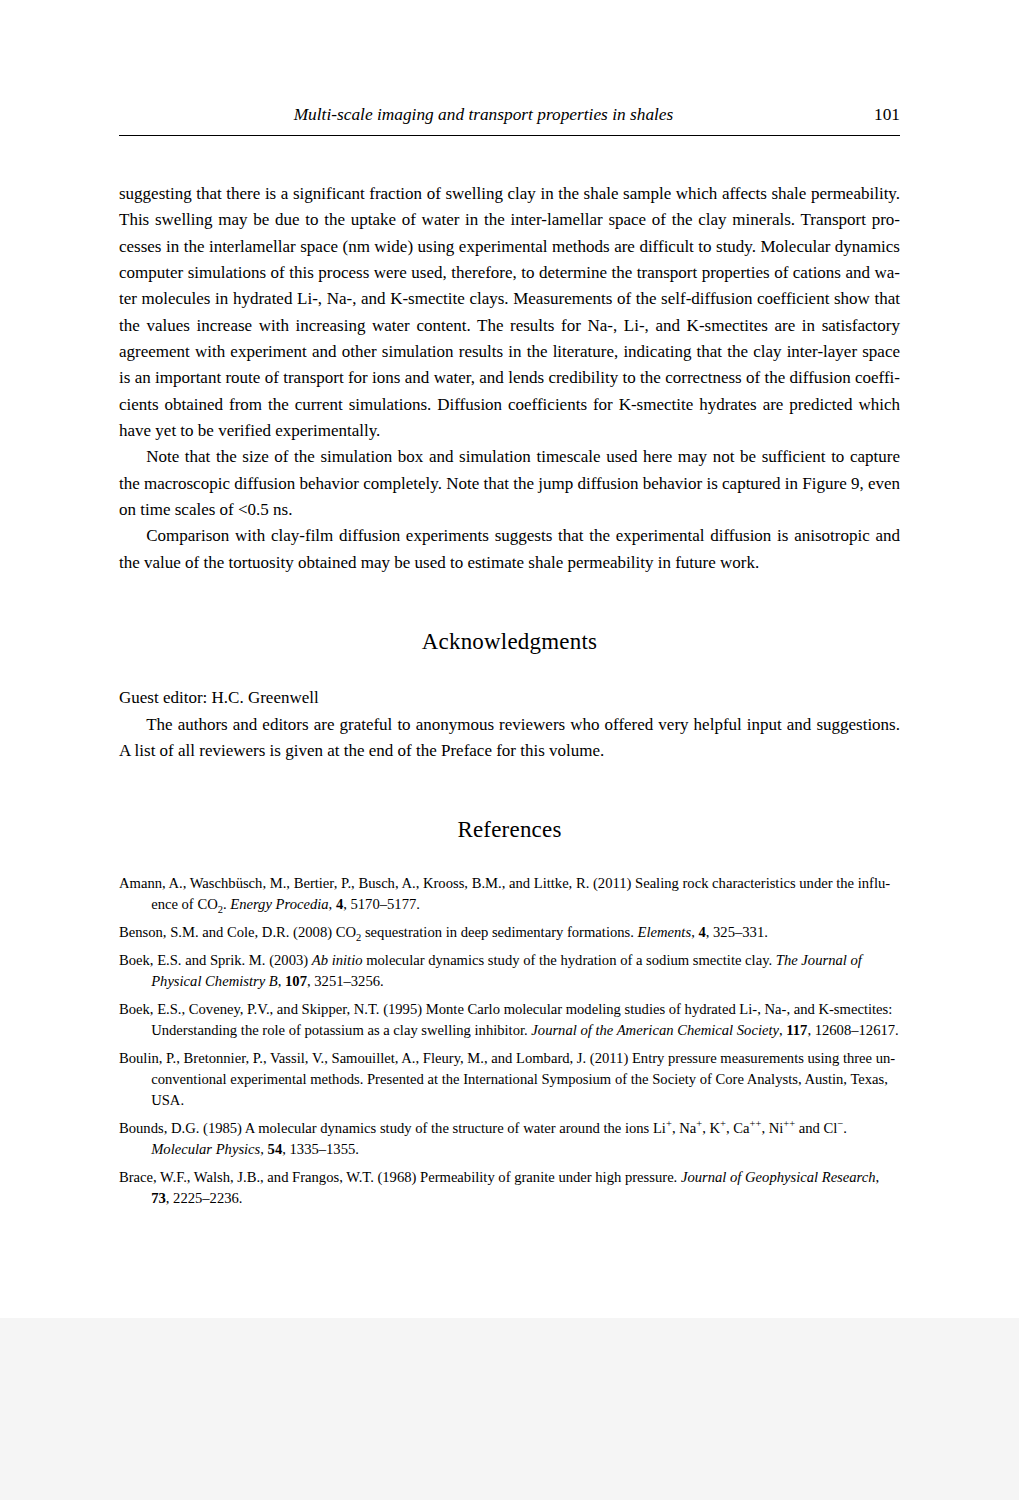Multi-scale imaging and transport properties in shales 101
suggesting that there is a significant fraction of swelling clay in the shale sample which affects shale permeability. This swelling may be due to the uptake of water in the inter-lamellar space of the clay minerals. Transport processes in the interlamellar space (nm wide) using experimental methods are difficult to study. Molecular dynamics computer simulations of this process were used, therefore, to determine the transport properties of cations and water molecules in hydrated Li-, Na-, and K-smectite clays. Measurements of the self-diffusion coefficient show that the values increase with increasing water content. The results for Na-, Li-, and K-smectites are in satisfactory agreement with experiment and other simulation results in the literature, indicating that the clay inter-layer space is an important route of transport for ions and water, and lends credibility to the correctness of the diffusion coefficients obtained from the current simulations. Diffusion coefficients for K-smectite hydrates are predicted which have yet to be verified experimentally.
Note that the size of the simulation box and simulation timescale used here may not be sufficient to capture the macroscopic diffusion behavior completely. Note that the jump diffusion behavior is captured in Figure 9, even on time scales of <0.5 ns.
Comparison with clay-film diffusion experiments suggests that the experimental diffusion is anisotropic and the value of the tortuosity obtained may be used to estimate shale permeability in future work.
Acknowledgments
Guest editor: H.C. Greenwell
The authors and editors are grateful to anonymous reviewers who offered very helpful input and suggestions. A list of all reviewers is given at the end of the Preface for this volume.
References
Amann, A., Waschbüsch, M., Bertier, P., Busch, A., Krooss, B.M., and Littke, R. (2011) Sealing rock characteristics under the influence of CO2. Energy Procedia, 4, 5170–5177.
Benson, S.M. and Cole, D.R. (2008) CO2 sequestration in deep sedimentary formations. Elements, 4, 325–331.
Boek, E.S. and Sprik. M. (2003) Ab initio molecular dynamics study of the hydration of a sodium smectite clay. The Journal of Physical Chemistry B, 107, 3251–3256.
Boek, E.S., Coveney, P.V., and Skipper, N.T. (1995) Monte Carlo molecular modeling studies of hydrated Li-, Na-, and K-smectites: Understanding the role of potassium as a clay swelling inhibitor. Journal of the American Chemical Society, 117, 12608–12617.
Boulin, P., Bretonnier, P., Vassil, V., Samouillet, A., Fleury, M., and Lombard, J. (2011) Entry pressure measurements using three unconventional experimental methods. Presented at the International Symposium of the Society of Core Analysts, Austin, Texas, USA.
Bounds, D.G. (1985) A molecular dynamics study of the structure of water around the ions Li+, Na+, K+, Ca++, Ni++ and Cl−. Molecular Physics, 54, 1335–1355.
Brace, W.F., Walsh, J.B., and Frangos, W.T. (1968) Permeability of granite under high pressure. Journal of Geophysical Research, 73, 2225–2236.